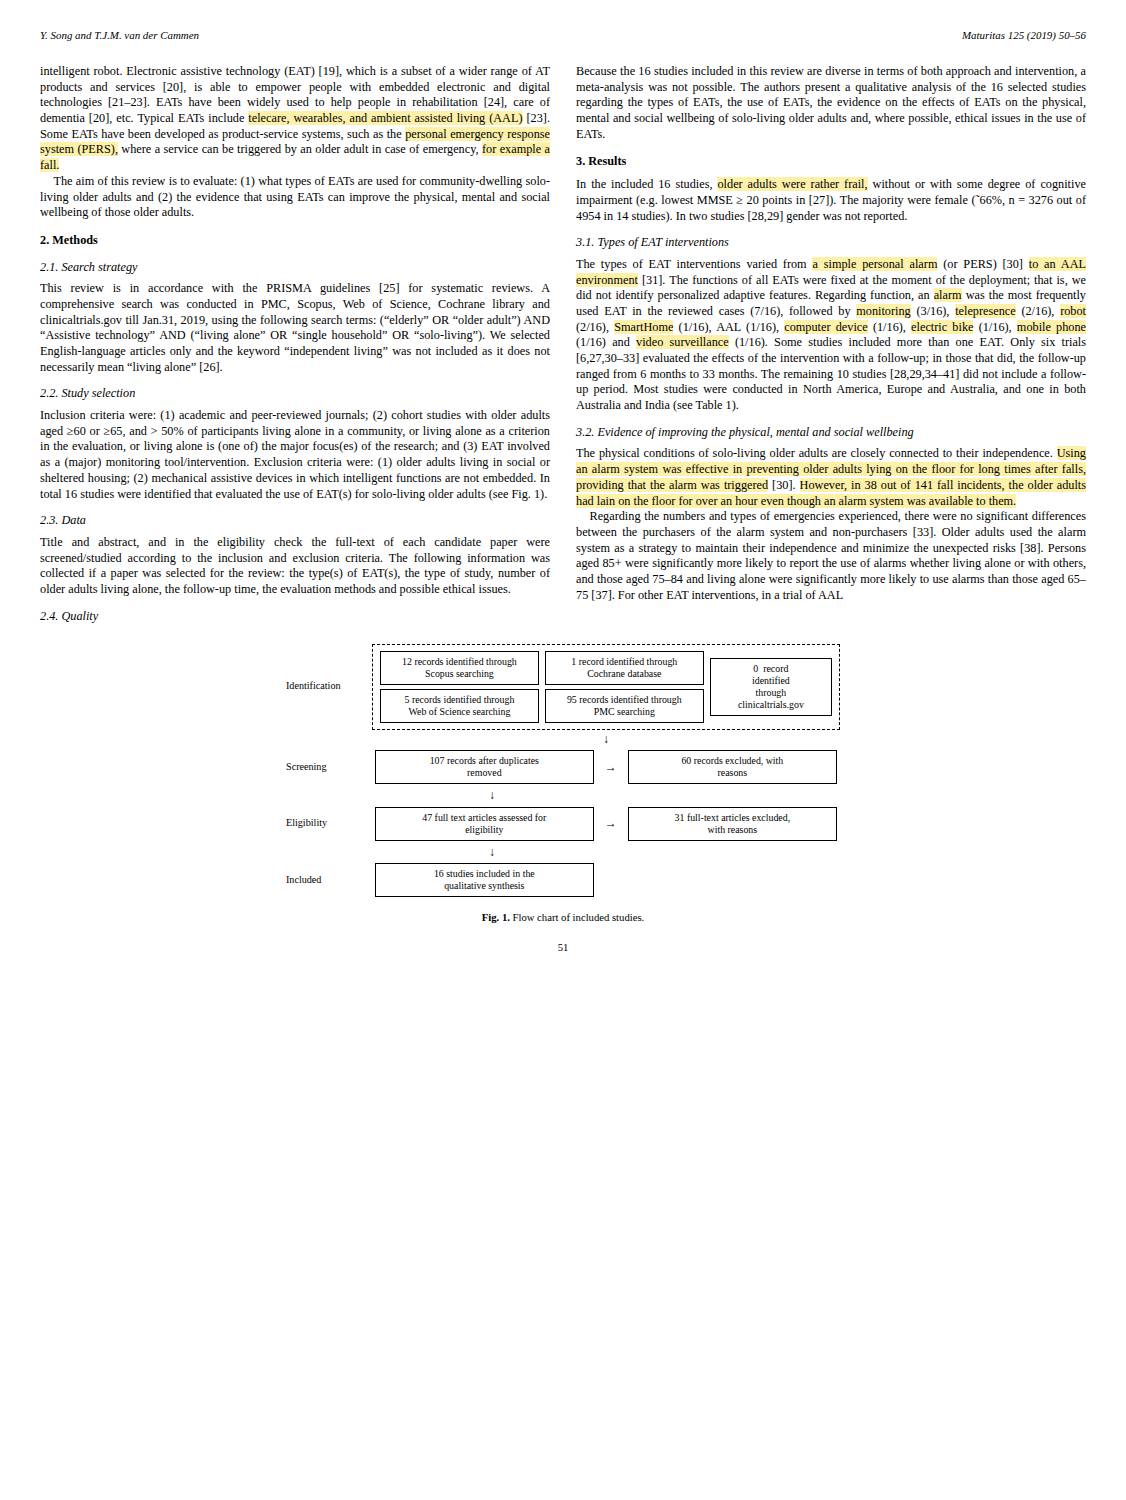Y. Song and T.J.M. van der Cammen
Maturitas 125 (2019) 50–56
intelligent robot. Electronic assistive technology (EAT) [19], which is a subset of a wider range of AT products and services [20], is able to empower people with embedded electronic and digital technologies [21–23]. EATs have been widely used to help people in rehabilitation [24], care of dementia [20], etc. Typical EATs include telecare, wearables, and ambient assisted living (AAL) [23]. Some EATs have been developed as product-service systems, such as the personal emergency response system (PERS), where a service can be triggered by an older adult in case of emergency, for example a fall.
The aim of this review is to evaluate: (1) what types of EATs are used for community-dwelling solo-living older adults and (2) the evidence that using EATs can improve the physical, mental and social wellbeing of those older adults.
2. Methods
2.1. Search strategy
This review is in accordance with the PRISMA guidelines [25] for systematic reviews. A comprehensive search was conducted in PMC, Scopus, Web of Science, Cochrane library and clinicaltrials.gov till Jan.31, 2019, using the following search terms: (“elderly” OR “older adult”) AND “Assistive technology” AND (“living alone” OR “single household” OR “solo-living”). We selected English-language articles only and the keyword “independent living” was not included as it does not necessarily mean “living alone” [26].
2.2. Study selection
Inclusion criteria were: (1) academic and peer-reviewed journals; (2) cohort studies with older adults aged ≥60 or ≥65, and > 50% of participants living alone in a community, or living alone as a criterion in the evaluation, or living alone is (one of) the major focus(es) of the research; and (3) EAT involved as a (major) monitoring tool/intervention. Exclusion criteria were: (1) older adults living in social or sheltered housing; (2) mechanical assistive devices in which intelligent functions are not embedded. In total 16 studies were identified that evaluated the use of EAT(s) for solo-living older adults (see Fig. 1).
2.3. Data
Title and abstract, and in the eligibility check the full-text of each candidate paper were screened/studied according to the inclusion and exclusion criteria. The following information was collected if a paper was selected for the review: the type(s) of EAT(s), the type of study, number of older adults living alone, the follow-up time, the evaluation methods and possible ethical issues.
2.4. Quality
Because the 16 studies included in this review are diverse in terms of both approach and intervention, a meta-analysis was not possible. The authors present a qualitative analysis of the 16 selected studies regarding the types of EATs, the use of EATs, the evidence on the effects of EATs on the physical, mental and social wellbeing of solo-living older adults and, where possible, ethical issues in the use of EATs.
3. Results
In the included 16 studies, older adults were rather frail, without or with some degree of cognitive impairment (e.g. lowest MMSE ≥ 20 points in [27]). The majority were female (˜66%, n = 3276 out of 4954 in 14 studies). In two studies [28,29] gender was not reported.
3.1. Types of EAT interventions
The types of EAT interventions varied from a simple personal alarm (or PERS) [30] to an AAL environment [31]. The functions of all EATs were fixed at the moment of the deployment; that is, we did not identify personalized adaptive features. Regarding function, an alarm was the most frequently used EAT in the reviewed cases (7/16), followed by monitoring (3/16), telepresence (2/16), robot (2/16), SmartHome (1/16), AAL (1/16), computer device (1/16), electric bike (1/16), mobile phone (1/16) and video surveillance (1/16). Some studies included more than one EAT. Only six trials [6,27,30–33] evaluated the effects of the intervention with a follow-up; in those that did, the follow-up ranged from 6 months to 33 months. The remaining 10 studies [28,29,34–41] did not include a follow-up period. Most studies were conducted in North America, Europe and Australia, and one in both Australia and India (see Table 1).
3.2. Evidence of improving the physical, mental and social wellbeing
The physical conditions of solo-living older adults are closely connected to their independence. Using an alarm system was effective in preventing older adults lying on the floor for long times after falls, providing that the alarm was triggered [30]. However, in 38 out of 141 fall incidents, the older adults had lain on the floor for over an hour even though an alarm system was available to them.
Regarding the numbers and types of emergencies experienced, there were no significant differences between the purchasers of the alarm system and non-purchasers [33]. Older adults used the alarm system as a strategy to maintain their independence and minimize the unexpected risks [38]. Persons aged 85+ were significantly more likely to report the use of alarms whether living alone or with others, and those aged 75–84 and living alone were significantly more likely to use alarms than those aged 65–75 [37]. For other EAT interventions, in a trial of AAL
| Identification | / 12 records identified through Scopus searching / 1 record identified through Cochrane database / 0 record identified through clinicaltrials.gov / / 5 records identified through Web of Science searching / 95 records identified through PMC searching / |
| | ↓ |
| Screening | / 107 records after duplicates removed / → / 60 records excluded, with reasons / |
| | ↓ |
| Eligibility | / 47 full text articles assessed for eligibility / → / 31 full-text articles excluded, with reasons / |
| | ↓ |
| Included | / 16 studies included in the qualitative synthesis / / |
Fig. 1. Flow chart of included studies.
51